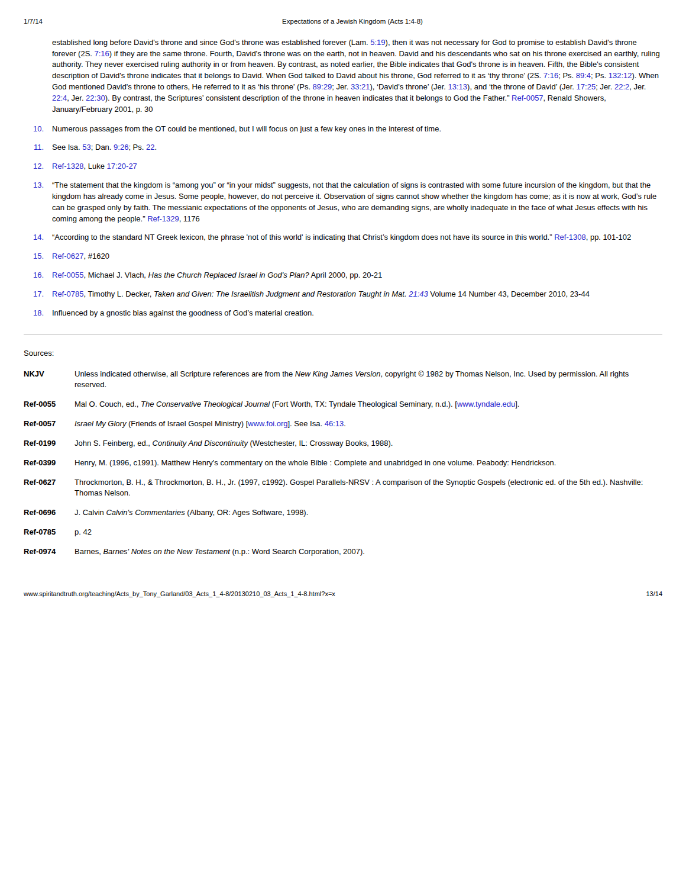1/7/14 Expectations of a Jewish Kingdom (Acts 1:4-8)
established long before David's throne and since God's throne was established forever (Lam. 5:19), then it was not necessary for God to promise to establish David's throne forever (2S. 7:16) if they are the same throne. Fourth, David's throne was on the earth, not in heaven. David and his descendants who sat on his throne exercised an earthly, ruling authority. They never exercised ruling authority in or from heaven. By contrast, as noted earlier, the Bible indicates that God's throne is in heaven. Fifth, the Bible's consistent description of David's throne indicates that it belongs to David. When God talked to David about his throne, God referred to it as ‘thy throne’ (2S. 7:16; Ps. 89:4; Ps. 132:12). When God mentioned David's throne to others, He referred to it as ‘his throne’ (Ps. 89:29; Jer. 33:21), ‘David's throne’ (Jer. 13:13), and ‘the throne of David’ (Jer. 17:25; Jer. 22:2, Jer. 22:4, Jer. 22:30). By contrast, the Scriptures’ consistent description of the throne in heaven indicates that it belongs to God the Father.” Ref-0057, Renald Showers, January/February 2001, p. 30
10. Numerous passages from the OT could be mentioned, but I will focus on just a few key ones in the interest of time.
11. See Isa. 53; Dan. 9:26; Ps. 22.
12. Ref-1328, Luke 17:20-27
13.“The statement that the kingdom is “among you” or “in your midst” suggests, not that the calculation of signs is contrasted with some future incursion of the kingdom, but that the kingdom has already come in Jesus. Some people, however, do not perceive it. Observation of signs cannot show whether the kingdom has come; as it is now at work, God’s rule can be grasped only by faith. The messianic expectations of the opponents of Jesus, who are demanding signs, are wholly inadequate in the face of what Jesus effects with his coming among the people.” Ref-1329, 1176
14.“According to the standard NT Greek lexicon, the phrase 'not of this world' is indicating that Christ’s kingdom does not have its source in this world.” Ref-1308, pp. 101-102
15. Ref-0627, #1620
16. Ref-0055, Michael J. Vlach, Has the Church Replaced Israel in God's Plan? April 2000, pp. 20-21
17. Ref-0785, Timothy L. Decker, Taken and Given: The Israelitish Judgment and Restoration Taught in Mat. 21:43 Volume 14 Number 43, December 2010, 23-44
18. Influenced by a gnostic bias against the goodness of God’s material creation.
Sources:
| NKJV | Unless indicated otherwise, all Scripture references are from the New King James Version , copyright © 1982 by Thomas Nelson, Inc. Used by permission. All rights reserved. |
| Ref-0055 | Mal O. Couch, ed., The Conservative Theological Journal (Fort Worth, TX: Tyndale Theological Seminary, n.d.). [ www.tyndale.edu ]. |
| Ref-0057 | Israel My Glory (Friends of Israel Gospel Ministry) [ www.foi.org ]. See Isa. 46:13 . |
| Ref-0199 | John S. Feinberg, ed., Continuity And Discontinuity (Westchester, IL: Crossway Books, 1988). |
| Ref-0399 | Henry, M. (1996, c1991). Matthew Henry's commentary on the whole Bible : Complete and unabridged in one volume. Peabody: Hendrickson. |
| Ref-0627 | Throckmorton, B. H., & Throckmorton, B. H., Jr. (1997, c1992). Gospel Parallels-NRSV : A comparison of the Synoptic Gospels (electronic ed. of the 5th ed.). Nashville: Thomas Nelson. |
| Ref-0696 | J. Calvin Calvin's Commentaries (Albany, OR: Ages Software, 1998). |
| Ref-0785 | p. 42 |
| Ref-0974 | Barnes, Barnes' Notes on the New Testament (n.p.: Word Search Corporation, 2007). |
www.spiritandtruth.org/teaching/Acts_by_Tony_Garland/03_Acts_1_4-8/20130210_03_Acts_1_4-8.html?x=x 13/14